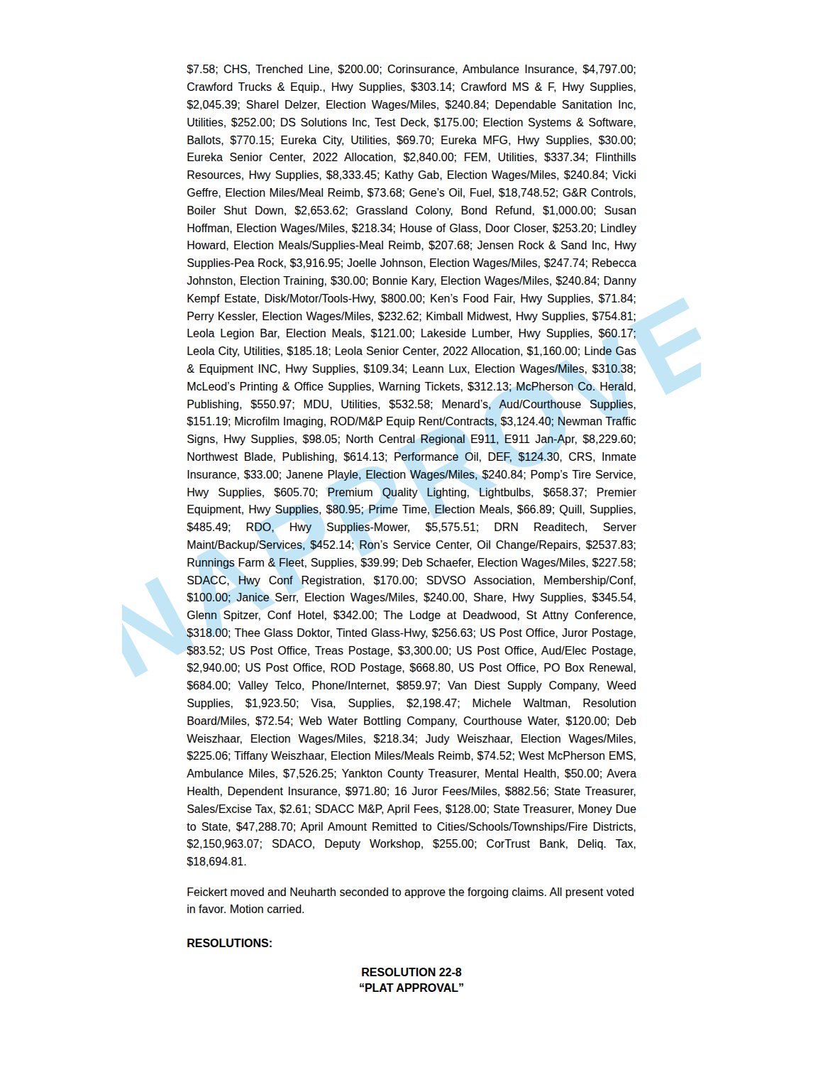UNAPPROVED
$7.58; CHS, Trenched Line, $200.00; Corinsurance, Ambulance Insurance, $4,797.00; Crawford Trucks & Equip., Hwy Supplies, $303.14; Crawford MS & F, Hwy Supplies, $2,045.39; Sharel Delzer, Election Wages/Miles, $240.84; Dependable Sanitation Inc, Utilities, $252.00; DS Solutions Inc, Test Deck, $175.00; Election Systems & Software, Ballots, $770.15; Eureka City, Utilities, $69.70; Eureka MFG, Hwy Supplies, $30.00; Eureka Senior Center, 2022 Allocation, $2,840.00; FEM, Utilities, $337.34; Flinthills Resources, Hwy Supplies, $8,333.45; Kathy Gab, Election Wages/Miles, $240.84; Vicki Geffre, Election Miles/Meal Reimb, $73.68; Gene’s Oil, Fuel, $18,748.52; G&R Controls, Boiler Shut Down, $2,653.62; Grassland Colony, Bond Refund, $1,000.00; Susan Hoffman, Election Wages/Miles, $218.34; House of Glass, Door Closer, $253.20; Lindley Howard, Election Meals/Supplies-Meal Reimb, $207.68; Jensen Rock & Sand Inc, Hwy Supplies-Pea Rock, $3,916.95; Joelle Johnson, Election Wages/Miles, $247.74; Rebecca Johnston, Election Training, $30.00; Bonnie Kary, Election Wages/Miles, $240.84; Danny Kempf Estate, Disk/Motor/Tools-Hwy, $800.00; Ken’s Food Fair, Hwy Supplies, $71.84; Perry Kessler, Election Wages/Miles, $232.62; Kimball Midwest, Hwy Supplies, $754.81; Leola Legion Bar, Election Meals, $121.00; Lakeside Lumber, Hwy Supplies, $60.17; Leola City, Utilities, $185.18; Leola Senior Center, 2022 Allocation, $1,160.00; Linde Gas & Equipment INC, Hwy Supplies, $109.34; Leann Lux, Election Wages/Miles, $310.38; McLeod’s Printing & Office Supplies, Warning Tickets, $312.13; McPherson Co. Herald, Publishing, $550.97; MDU, Utilities, $532.58; Menard’s, Aud/Courthouse Supplies, $151.19; Microfilm Imaging, ROD/M&P Equip Rent/Contracts, $3,124.40; Newman Traffic Signs, Hwy Supplies, $98.05; North Central Regional E911, E911 Jan-Apr, $8,229.60; Northwest Blade, Publishing, $614.13; Performance Oil, DEF, $124.30, CRS, Inmate Insurance, $33.00; Janene Playle, Election Wages/Miles, $240.84; Pomp’s Tire Service, Hwy Supplies, $605.70; Premium Quality Lighting, Lightbulbs, $658.37; Premier Equipment, Hwy Supplies, $80.95; Prime Time, Election Meals, $66.89; Quill, Supplies, $485.49; RDO, Hwy Supplies-Mower, $5,575.51; DRN Readitech, Server Maint/Backup/Services, $452.14; Ron’s Service Center, Oil Change/Repairs, $2537.83; Runnings Farm & Fleet, Supplies, $39.99; Deb Schaefer, Election Wages/Miles, $227.58; SDACC, Hwy Conf Registration, $170.00; SDVSO Association, Membership/Conf, $100.00; Janice Serr, Election Wages/Miles, $240.00, Share, Hwy Supplies, $345.54, Glenn Spitzer, Conf Hotel, $342.00; The Lodge at Deadwood, St Attny Conference, $318.00; Thee Glass Doktor, Tinted Glass-Hwy, $256.63; US Post Office, Juror Postage, $83.52; US Post Office, Treas Postage, $3,300.00; US Post Office, Aud/Elec Postage, $2,940.00; US Post Office, ROD Postage, $668.80, US Post Office, PO Box Renewal, $684.00; Valley Telco, Phone/Internet, $859.97; Van Diest Supply Company, Weed Supplies, $1,923.50; Visa, Supplies, $2,198.47; Michele Waltman, Resolution Board/Miles, $72.54; Web Water Bottling Company, Courthouse Water, $120.00; Deb Weiszhaar, Election Wages/Miles, $218.34; Judy Weiszhaar, Election Wages/Miles, $225.06; Tiffany Weiszhaar, Election Miles/Meals Reimb, $74.52; West McPherson EMS, Ambulance Miles, $7,526.25; Yankton County Treasurer, Mental Health, $50.00; Avera Health, Dependent Insurance, $971.80; 16 Juror Fees/Miles, $882.56; State Treasurer, Sales/Excise Tax, $2.61; SDACC M&P, April Fees, $128.00; State Treasurer, Money Due to State, $47,288.70; April Amount Remitted to Cities/Schools/Townships/Fire Districts, $2,150,963.07; SDACO, Deputy Workshop, $255.00; CorTrust Bank, Deliq. Tax, $18,694.81.
Feickert moved and Neuharth seconded to approve the forgoing claims. All present voted in favor. Motion carried.
RESOLUTIONS:
RESOLUTION 22-8 “PLAT APPROVAL”